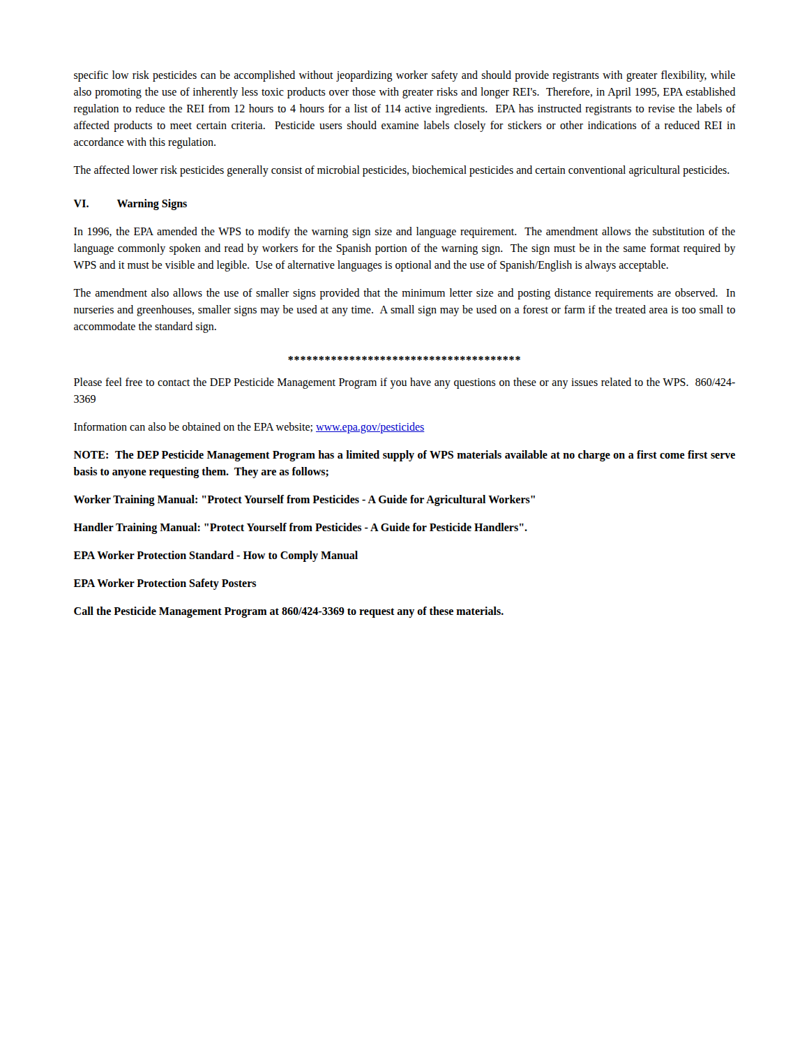specific low risk pesticides can be accomplished without jeopardizing worker safety and should provide registrants with greater flexibility, while also promoting the use of inherently less toxic products over those with greater risks and longer REI's. Therefore, in April 1995, EPA established regulation to reduce the REI from 12 hours to 4 hours for a list of 114 active ingredients. EPA has instructed registrants to revise the labels of affected products to meet certain criteria. Pesticide users should examine labels closely for stickers or other indications of a reduced REI in accordance with this regulation.
The affected lower risk pesticides generally consist of microbial pesticides, biochemical pesticides and certain conventional agricultural pesticides.
VI. Warning Signs
In 1996, the EPA amended the WPS to modify the warning sign size and language requirement. The amendment allows the substitution of the language commonly spoken and read by workers for the Spanish portion of the warning sign. The sign must be in the same format required by WPS and it must be visible and legible. Use of alternative languages is optional and the use of Spanish/English is always acceptable.
The amendment also allows the use of smaller signs provided that the minimum letter size and posting distance requirements are observed. In nurseries and greenhouses, smaller signs may be used at any time. A small sign may be used on a forest or farm if the treated area is too small to accommodate the standard sign.
**************************************
Please feel free to contact the DEP Pesticide Management Program if you have any questions on these or any issues related to the WPS. 860/424-3369
Information can also be obtained on the EPA website; www.epa.gov/pesticides
NOTE: The DEP Pesticide Management Program has a limited supply of WPS materials available at no charge on a first come first serve basis to anyone requesting them. They are as follows;
Worker Training Manual: "Protect Yourself from Pesticides - A Guide for Agricultural Workers"
Handler Training Manual: "Protect Yourself from Pesticides - A Guide for Pesticide Handlers".
EPA Worker Protection Standard - How to Comply Manual
EPA Worker Protection Safety Posters
Call the Pesticide Management Program at 860/424-3369 to request any of these materials.